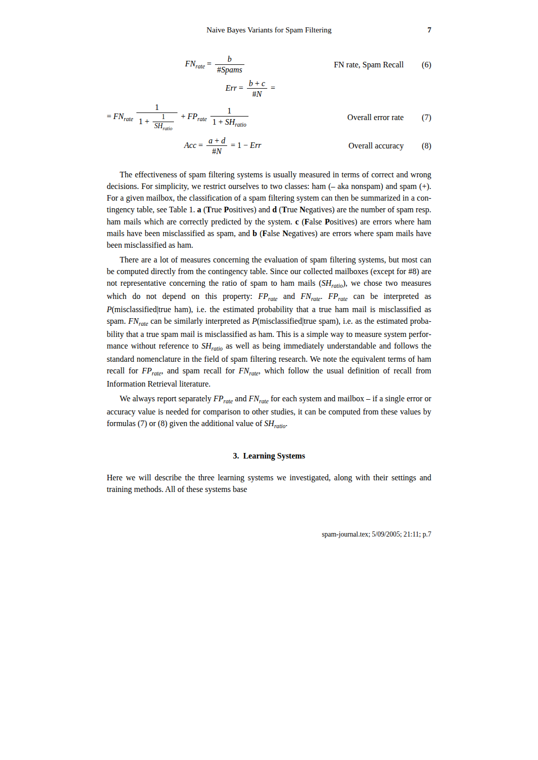Naive Bayes Variants for Spam Filtering 7
FNrate = b#Spams FN rate, Spam Recall (6)
Err = b + c#N =
= FNrate 11 + 1 SHratio + FPrate 11 + SHratio Overall error rate (7)
Acc = a + d#N = 1 − Err Overall accuracy (8)
The effectiveness of spam filtering systems is usually measured in terms of correct and wrong decisions. For simplicity, we restrict ourselves to two classes: ham (– aka nonspam) and spam (+). For a given mailbox, the classification of a spam filtering system can then be summarized in a contingency table, see Table 1. a (True Positives) and d (True Negatives) are the number of spam resp. ham mails which are correctly predicted by the system. c (False Positives) are errors where ham mails have been misclassified as spam, and b (False Negatives) are errors where spam mails have been misclassified as ham.
There are a lot of measures concerning the evaluation of spam filtering systems, but most can be computed directly from the contingency table. Since our collected mailboxes (except for #8) are not representative concerning the ratio of spam to ham mails (SHratio), we chose two measures which do not depend on this property: FPrate and FNrate. FPrate can be interpreted as P(misclassified|true ham), i.e. the estimated probability that a true ham mail is misclassified as spam. FNrate can be similarly interpreted as P(misclassified|true spam), i.e. as the estimated probability that a true spam mail is misclassified as ham. This is a simple way to measure system performance without reference to SHratio as well as being immediately understandable and follows the standard nomenclature in the field of spam filtering research. We note the equivalent terms of ham recall for FPrate, and spam recall for FNrate, which follow the usual definition of recall from Information Retrieval literature.
We always report separately FPrate and FNrate for each system and mailbox – if a single error or accuracy value is needed for comparison to other studies, it can be computed from these values by formulas (7) or (8) given the additional value of SHratio.
3. Learning Systems
Here we will describe the three learning systems we investigated, along with their settings and training methods. All of these systems base
spam-journal.tex; 5/09/2005; 21:11; p.7